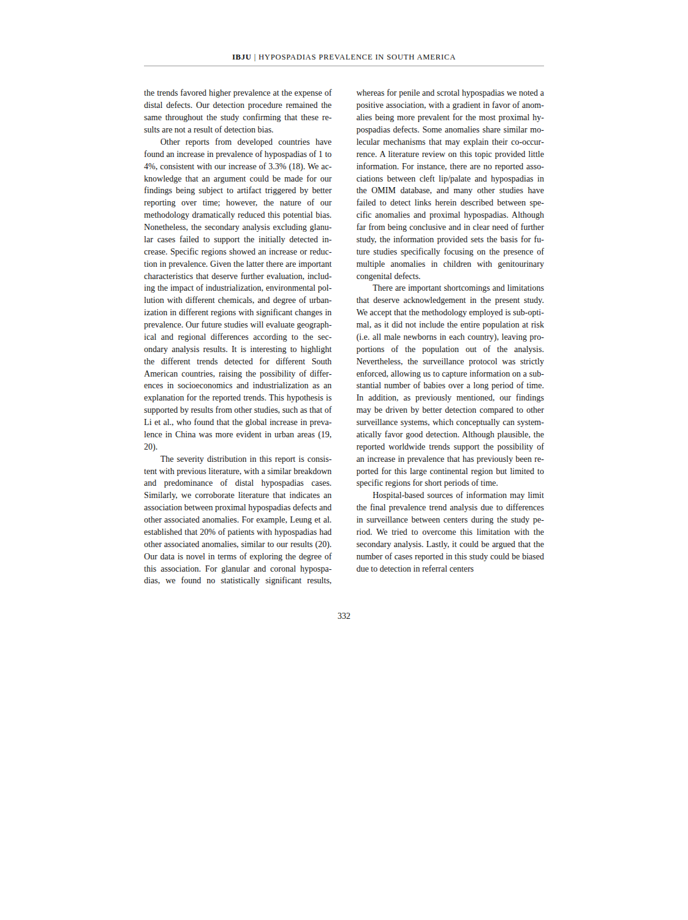IBJU | Hypospadias Prevalence in South America
the trends favored higher prevalence at the expense of distal defects. Our detection procedure remained the same throughout the study confirming that these results are not a result of detection bias.
Other reports from developed countries have found an increase in prevalence of hypospadias of 1 to 4%, consistent with our increase of 3.3% (18). We acknowledge that an argument could be made for our findings being subject to artifact triggered by better reporting over time; however, the nature of our methodology dramatically reduced this potential bias. Nonetheless, the secondary analysis excluding glanular cases failed to support the initially detected increase. Specific regions showed an increase or reduction in prevalence. Given the latter there are important characteristics that deserve further evaluation, including the impact of industrialization, environmental pollution with different chemicals, and degree of urbanization in different regions with significant changes in prevalence. Our future studies will evaluate geographical and regional differences according to the secondary analysis results. It is interesting to highlight the different trends detected for different South American countries, raising the possibility of differences in socioeconomics and industrialization as an explanation for the reported trends. This hypothesis is supported by results from other studies, such as that of Li et al., who found that the global increase in prevalence in China was more evident in urban areas (19, 20).
The severity distribution in this report is consistent with previous literature, with a similar breakdown and predominance of distal hypospadias cases. Similarly, we corroborate literature that indicates an association between proximal hypospadias defects and other associated anomalies. For example, Leung et al. established that 20% of patients with hypospadias had other associated anomalies, similar to our results (20). Our data is novel in terms of exploring the degree of this association. For glanular and coronal hypospadias, we found no statistically significant results, whereas for penile and scrotal hypospadias we noted a positive association, with a gradient in favor of anomalies being more prevalent for the most proximal hypospadias defects. Some anomalies share similar molecular mechanisms that may explain their co-occurrence. A literature review on this topic provided little information. For instance, there are no reported associations between cleft lip/palate and hypospadias in the OMIM database, and many other studies have failed to detect links herein described between specific anomalies and proximal hypospadias. Although far from being conclusive and in clear need of further study, the information provided sets the basis for future studies specifically focusing on the presence of multiple anomalies in children with genitourinary congenital defects.
There are important shortcomings and limitations that deserve acknowledgement in the present study. We accept that the methodology employed is sub-optimal, as it did not include the entire population at risk (i.e. all male newborns in each country), leaving proportions of the population out of the analysis. Nevertheless, the surveillance protocol was strictly enforced, allowing us to capture information on a substantial number of babies over a long period of time. In addition, as previously mentioned, our findings may be driven by better detection compared to other surveillance systems, which conceptually can systematically favor good detection. Although plausible, the reported worldwide trends support the possibility of an increase in prevalence that has previously been reported for this large continental region but limited to specific regions for short periods of time.
Hospital-based sources of information may limit the final prevalence trend analysis due to differences in surveillance between centers during the study period. We tried to overcome this limitation with the secondary analysis. Lastly, it could be argued that the number of cases reported in this study could be biased due to detection in referral centers
332